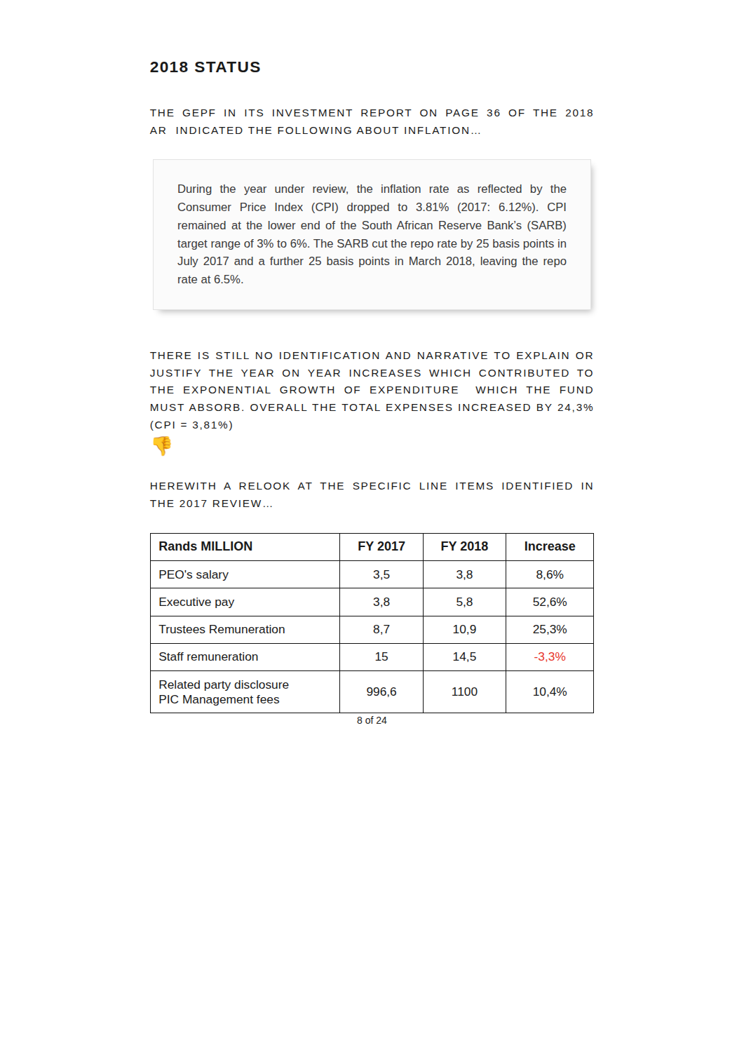2018 Status
The GEPF in its investment report on page 36 of the 2018 AR indicated the following about inflation…
During the year under review, the inflation rate as reflected by the Consumer Price Index (CPI) dropped to 3.81% (2017: 6.12%). CPI remained at the lower end of the South African Reserve Bank’s (SARB) target range of 3% to 6%. The SARB cut the repo rate by 25 basis points in July 2017 and a further 25 basis points in March 2018, leaving the repo rate at 6.5%.
There is still no identification and narrative to explain or justify the year on year increases which contributed to the exponential growth of expenditure which the fund must absorb. Overall the total expenses increased by 24,3% (CPI = 3,81%)
👎
Herewith a relook at the specific line items identified in the 2017 review…
| Rands MILLION | FY 2017 | FY 2018 | Increase |
| --- | --- | --- | --- |
| PEO's salary | 3,5 | 3,8 | 8,6% |
| Executive pay | 3,8 | 5,8 | 52,6% |
| Trustees Remuneration | 8,7 | 10,9 | 25,3% |
| Staff remuneration | 15 | 14,5 | -3,3% |
| Related party disclosure PIC Management fees | 996,6 | 1100 | 10,4% |
8 of 24